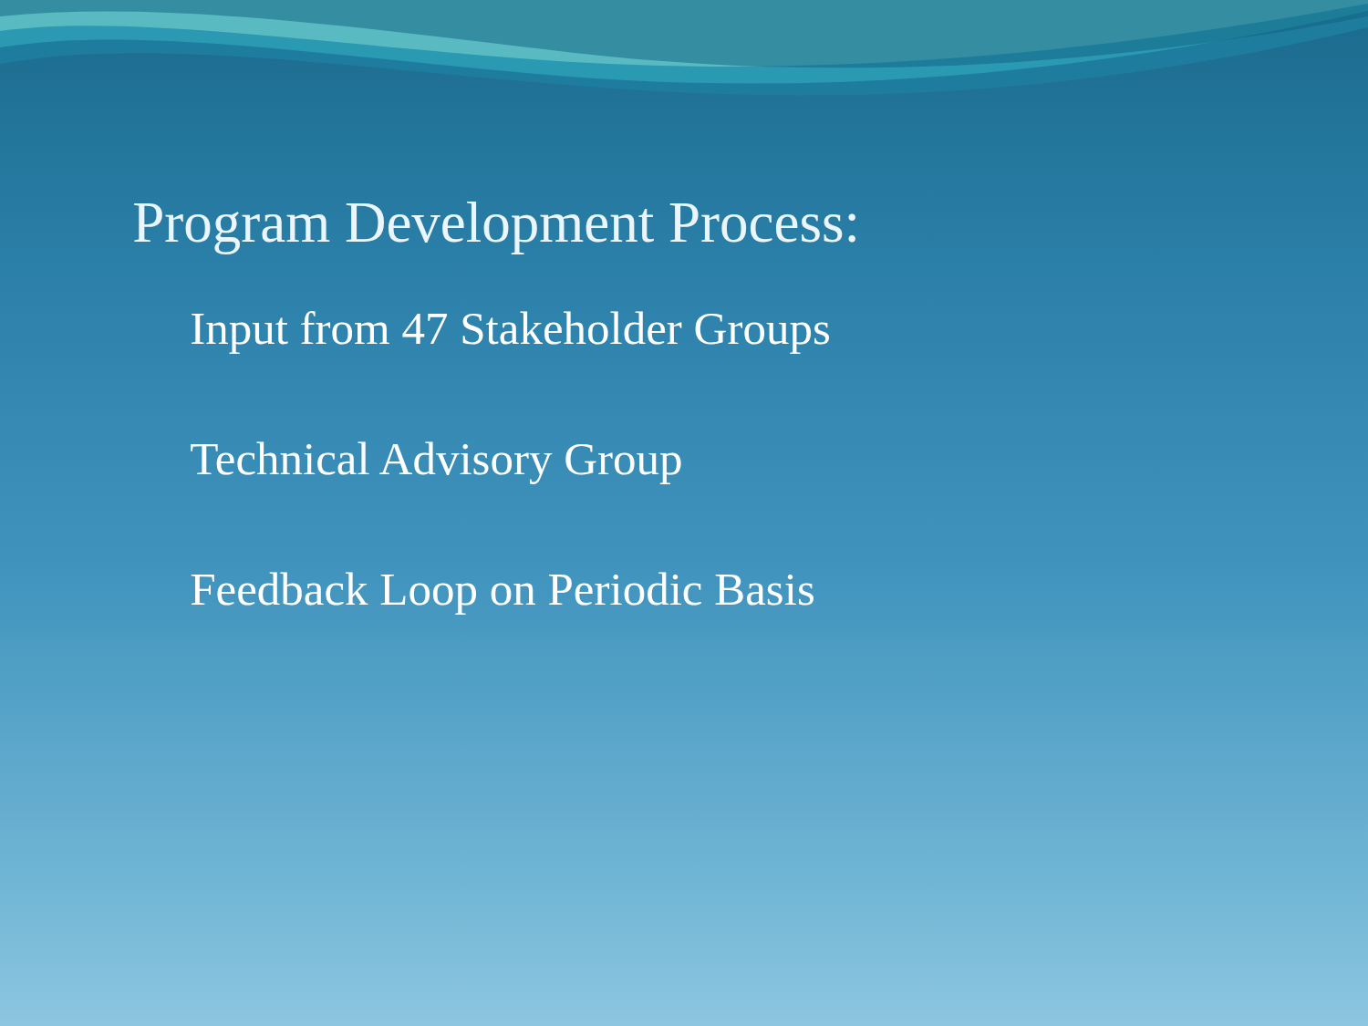Program Development Process:
Input from 47 Stakeholder Groups
Technical Advisory Group
Feedback Loop on Periodic Basis